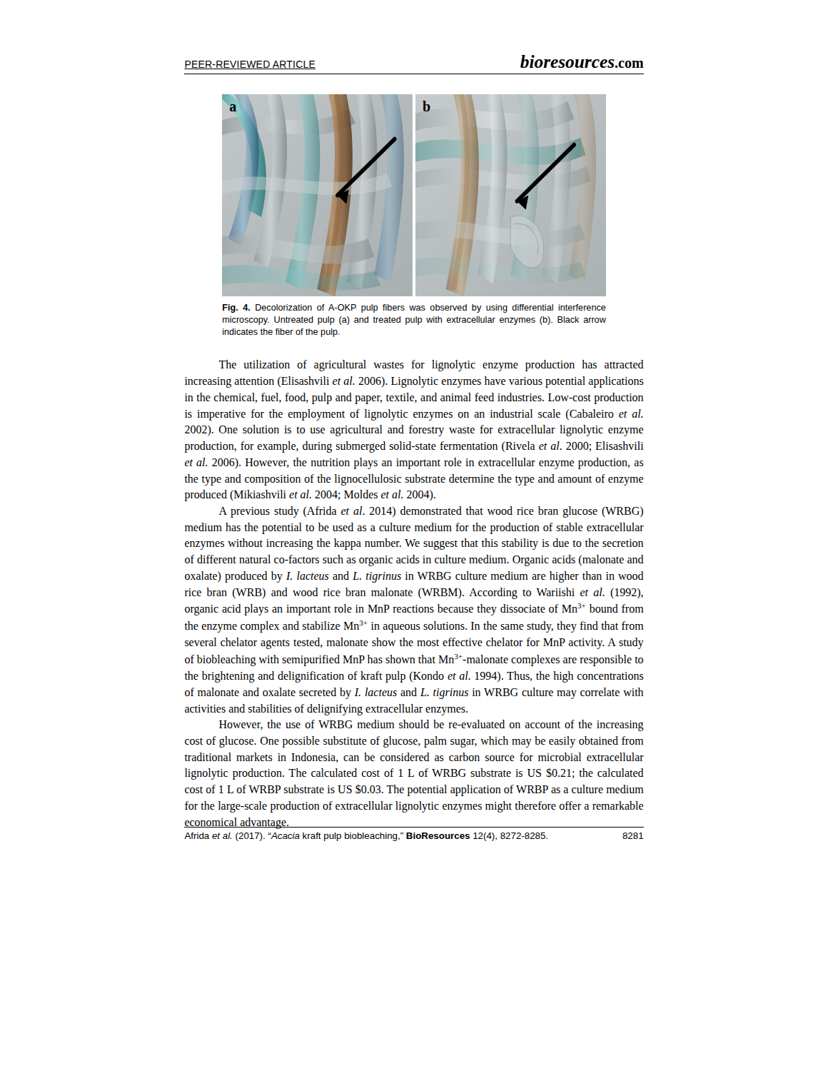PEER-REVIEWED ARTICLE
bioresources.com
a
b
Fig. 4. Decolorization of A-OKP pulp fibers was observed by using differential interference microscopy. Untreated pulp (a) and treated pulp with extracellular enzymes (b). Black arrow indicates the fiber of the pulp.
The utilization of agricultural wastes for lignolytic enzyme production has attracted increasing attention (Elisashvili et al. 2006). Lignolytic enzymes have various potential applications in the chemical, fuel, food, pulp and paper, textile, and animal feed industries. Low-cost production is imperative for the employment of lignolytic enzymes on an industrial scale (Cabaleiro et al. 2002). One solution is to use agricultural and forestry waste for extracellular lignolytic enzyme production, for example, during submerged solid-state fermentation (Rivela et al. 2000; Elisashvili et al. 2006). However, the nutrition plays an important role in extracellular enzyme production, as the type and composition of the lignocellulosic substrate determine the type and amount of enzyme produced (Mikiashvili et al. 2004; Moldes et al. 2004).
A previous study (Afrida et al. 2014) demonstrated that wood rice bran glucose (WRBG) medium has the potential to be used as a culture medium for the production of stable extracellular enzymes without increasing the kappa number. We suggest that this stability is due to the secretion of different natural co-factors such as organic acids in culture medium. Organic acids (malonate and oxalate) produced by I. lacteus and L. tigrinus in WRBG culture medium are higher than in wood rice bran (WRB) and wood rice bran malonate (WRBM). According to Wariishi et al. (1992), organic acid plays an important role in MnP reactions because they dissociate of Mn3+ bound from the enzyme complex and stabilize Mn3+ in aqueous solutions. In the same study, they find that from several chelator agents tested, malonate show the most effective chelator for MnP activity. A study of biobleaching with semipurified MnP has shown that Mn3+-malonate complexes are responsible to the brightening and delignification of kraft pulp (Kondo et al. 1994). Thus, the high concentrations of malonate and oxalate secreted by I. lacteus and L. tigrinus in WRBG culture may correlate with activities and stabilities of delignifying extracellular enzymes.
However, the use of WRBG medium should be re-evaluated on account of the increasing cost of glucose. One possible substitute of glucose, palm sugar, which may be easily obtained from traditional markets in Indonesia, can be considered as carbon source for microbial extracellular lignolytic production. The calculated cost of 1 L of WRBG substrate is US $0.21; the calculated cost of 1 L of WRBP substrate is US $0.03. The potential application of WRBP as a culture medium for the large-scale production of extracellular lignolytic enzymes might therefore offer a remarkable economical advantage.
Afrida et al. (2017). “Acacia kraft pulp biobleaching,” BioResources 12(4), 8272-8285.
8281